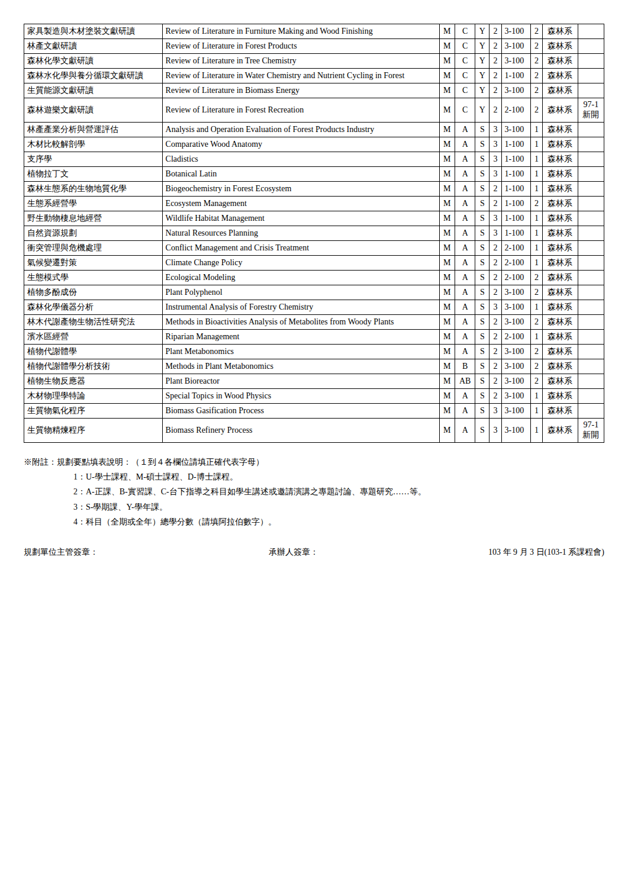| 家具製造與木材塗裝文獻研讀 | Review of Literature in Furniture Making and Wood Finishing | M | C | Y | 2 | 3-100 | 2 | 森林系 | |
| 林產文獻研讀 | Review of Literature in Forest Products | M | C | Y | 2 | 3-100 | 2 | 森林系 | |
| 森林化學文獻研讀 | Review of Literature in Tree Chemistry | M | C | Y | 2 | 3-100 | 2 | 森林系 | |
| 森林水化學與養分循環文獻研讀 | Review of Literature in Water Chemistry and Nutrient Cycling in Forest | M | C | Y | 2 | 1-100 | 2 | 森林系 | |
| 生質能源文獻研讀 | Review of Literature in Biomass Energy | M | C | Y | 2 | 3-100 | 2 | 森林系 | |
| 森林遊樂文獻研讀 | Review of Literature in Forest Recreation | M | C | Y | 2 | 2-100 | 2 | 森林系 | 97-1 新開 |
| 林產產業分析與營運評估 | Analysis and Operation Evaluation of Forest Products Industry | M | A | S | 3 | 3-100 | 1 | 森林系 | |
| 木材比較解剖學 | Comparative Wood Anatomy | M | A | S | 3 | 1-100 | 1 | 森林系 | |
| 支序學 | Cladistics | M | A | S | 3 | 1-100 | 1 | 森林系 | |
| 植物拉丁文 | Botanical Latin | M | A | S | 3 | 1-100 | 1 | 森林系 | |
| 森林生態系的生物地質化學 | Biogeochemistry in Forest Ecosystem | M | A | S | 2 | 1-100 | 1 | 森林系 | |
| 生態系經營學 | Ecosystem Management | M | A | S | 2 | 1-100 | 2 | 森林系 | |
| 野生動物棲息地經營 | Wildlife Habitat Management | M | A | S | 3 | 1-100 | 1 | 森林系 | |
| 自然資源規劃 | Natural Resources Planning | M | A | S | 3 | 1-100 | 1 | 森林系 | |
| 衝突管理與危機處理 | Conflict Management and Crisis Treatment | M | A | S | 2 | 2-100 | 1 | 森林系 | |
| 氣候變遷對策 | Climate Change Policy | M | A | S | 2 | 2-100 | 1 | 森林系 | |
| 生態模式學 | Ecological Modeling | M | A | S | 2 | 2-100 | 2 | 森林系 | |
| 植物多酚成份 | Plant Polyphenol | M | A | S | 2 | 3-100 | 2 | 森林系 | |
| 森林化學儀器分析 | Instrumental Analysis of Forestry Chemistry | M | A | S | 3 | 3-100 | 1 | 森林系 | |
| 林木代謝產物生物活性研究法 | Methods in Bioactivities Analysis of Metabolites from Woody Plants | M | A | S | 2 | 3-100 | 2 | 森林系 | |
| 濱水區經營 | Riparian Management | M | A | S | 2 | 2-100 | 1 | 森林系 | |
| 植物代謝體學 | Plant Metabonomics | M | A | S | 2 | 3-100 | 2 | 森林系 | |
| 植物代謝體學分析技術 | Methods in Plant Metabonomics | M | B | S | 2 | 3-100 | 2 | 森林系 | |
| 植物生物反應器 | Plant Bioreactor | M | AB | S | 2 | 3-100 | 2 | 森林系 | |
| 木材物理學特論 | Special Topics in Wood Physics | M | A | S | 2 | 3-100 | 1 | 森林系 | |
| 生質物氣化程序 | Biomass Gasification Process | M | A | S | 3 | 3-100 | 1 | 森林系 | |
| 生質物精煉程序 | Biomass Refinery Process | M | A | S | 3 | 3-100 | 1 | 森林系 | 97-1 新開 |
※附註：規劃要點填表說明：（１到４各欄位請填正確代表字母）
1：U-學士課程、M-碩士課程、D-博士課程。
2：A-正課、B-實習課、C-台下指導之科目如學生講述或邀請演講之專題討論、專題研究……等。
3：S-學期課、Y-學年課。
4：科目（全期或全年）總學分數（請填阿拉伯數字）。
規劃單位主管簽章： 承辦人簽章： 103 年 9 月 3 日(103-1 系課程會)